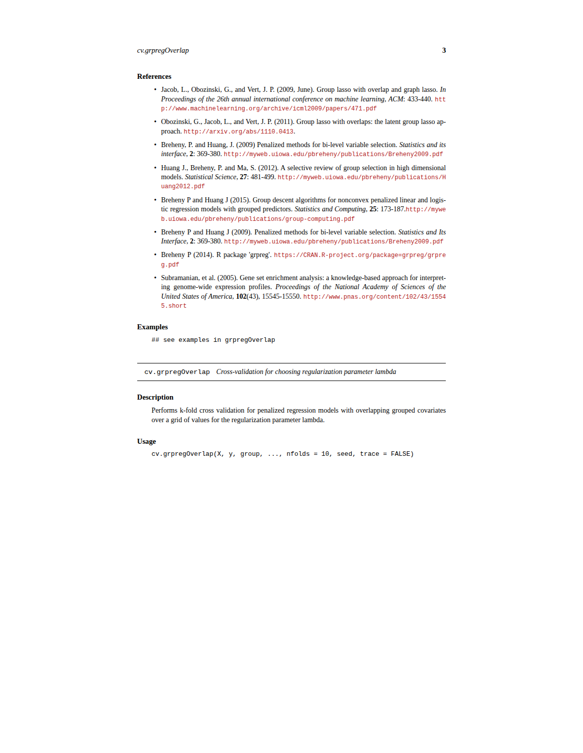cv.grpregOverlap 3
References
Jacob, L., Obozinski, G., and Vert, J. P. (2009, June). Group lasso with overlap and graph lasso. In Proceedings of the 26th annual international conference on machine learning, ACM: 433-440. http://www.machinelearning.org/archive/icml2009/papers/471.pdf
Obozinski, G., Jacob, L., and Vert, J. P. (2011). Group lasso with overlaps: the latent group lasso approach. http://arxiv.org/abs/1110.0413.
Breheny, P. and Huang, J. (2009) Penalized methods for bi-level variable selection. Statistics and its interface, 2: 369-380. http://myweb.uiowa.edu/pbreheny/publications/Breheny2009.pdf
Huang J., Breheny, P. and Ma, S. (2012). A selective review of group selection in high dimensional models. Statistical Science, 27: 481-499. http://myweb.uiowa.edu/pbreheny/publications/Huang2012.pdf
Breheny P and Huang J (2015). Group descent algorithms for nonconvex penalized linear and logistic regression models with grouped predictors. Statistics and Computing, 25: 173-187.http://myweb.uiowa.edu/pbreheny/publications/group-computing.pdf
Breheny P and Huang J (2009). Penalized methods for bi-level variable selection. Statistics and Its Interface, 2: 369-380. http://myweb.uiowa.edu/pbreheny/publications/Breheny2009.pdf
Breheny P (2014). R package 'grpreg'. https://CRAN.R-project.org/package=grpreg/grpreg.pdf
Subramanian, et al. (2005). Gene set enrichment analysis: a knowledge-based approach for interpreting genome-wide expression profiles. Proceedings of the National Academy of Sciences of the United States of America, 102(43), 15545-15550. http://www.pnas.org/content/102/43/15545.short
Examples
## see examples in grpregOverlap
cv.grpregOverlap Cross-validation for choosing regularization parameter lambda
Description
Performs k-fold cross validation for penalized regression models with overlapping grouped covariates over a grid of values for the regularization parameter lambda.
Usage
cv.grpregOverlap(X, y, group, ..., nfolds = 10, seed, trace = FALSE)